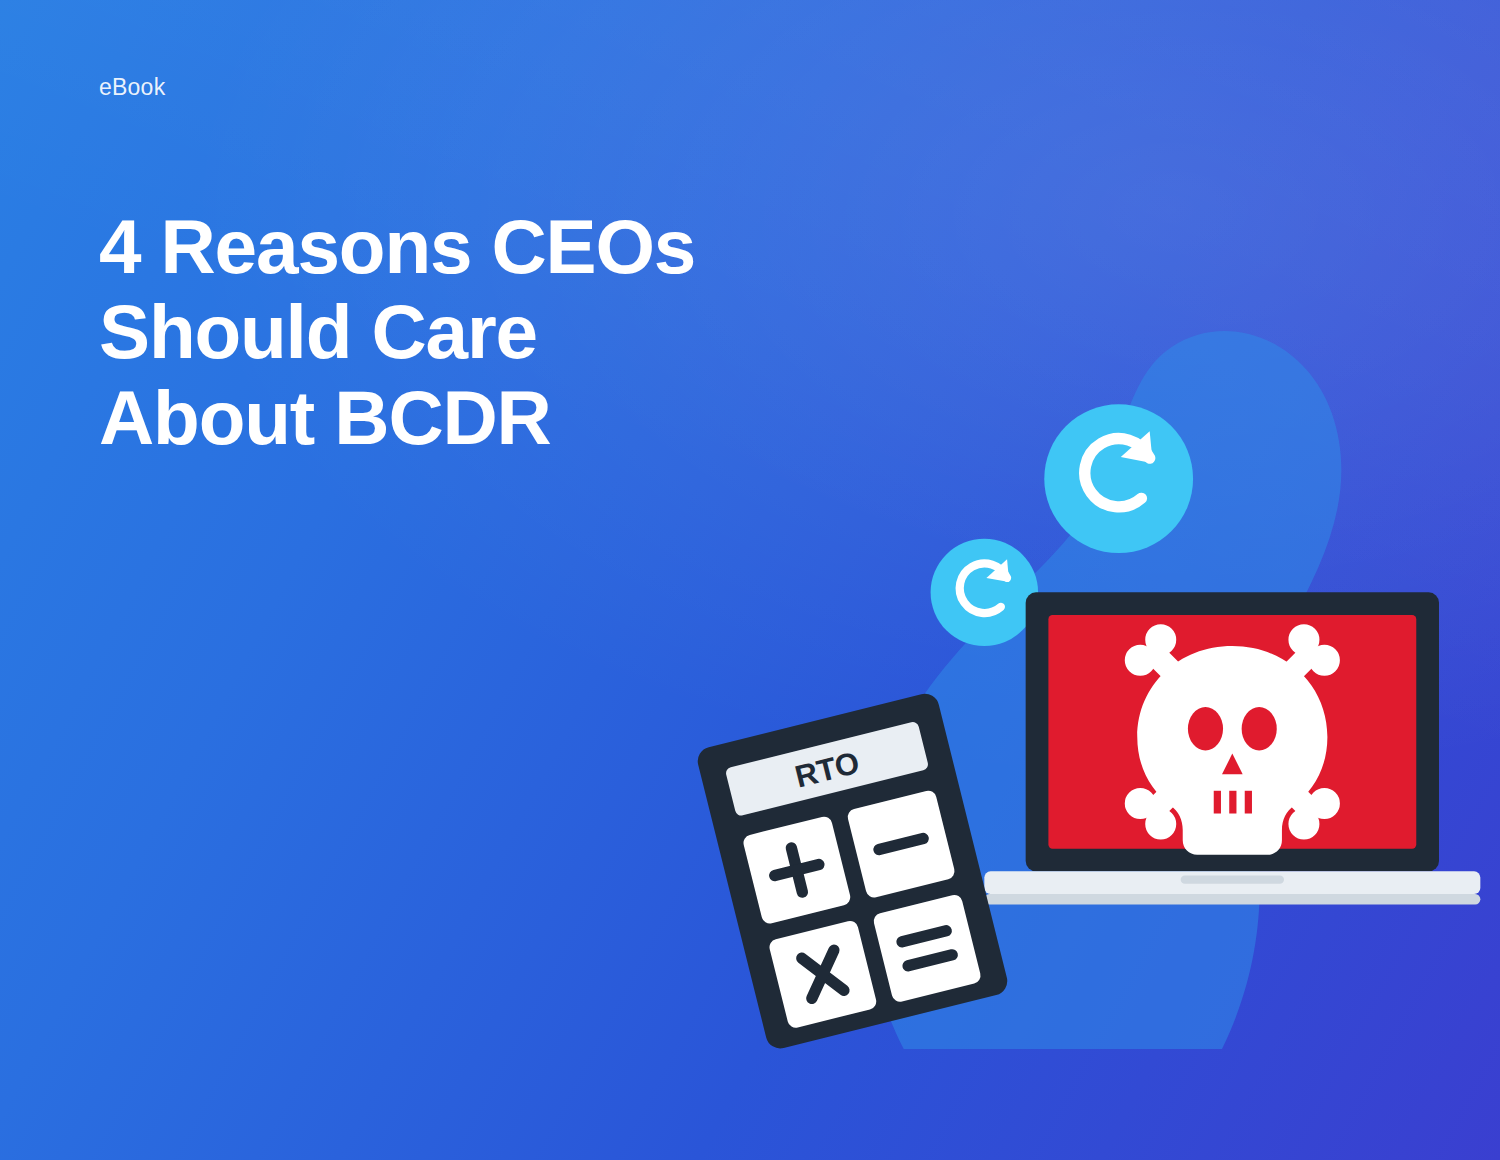eBook
4 Reasons CEOs
Should Care
About BCDR
RTO